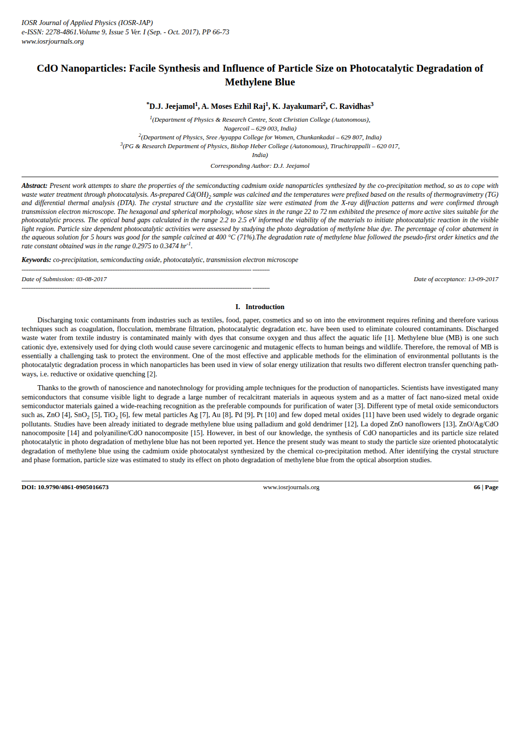IOSR Journal of Applied Physics (IOSR-JAP)
e-ISSN: 2278-4861.Volume 9, Issue 5 Ver. I (Sep. - Oct. 2017), PP 66-73
www.iosrjournals.org
CdO Nanoparticles: Facile Synthesis and Influence of Particle Size on Photocatalytic Degradation of Methylene Blue
*D.J. Jeejamol1, A. Moses Ezhil Raj1, K. Jayakumari2, C. Ravidhas3
1(Department of Physics & Research Centre, Scott Christian College (Autonomous),
Nagercoil – 629 003, India)
2(Department of Physics, Sree Ayyappa College for Women, Chunkankadai – 629 807, India)
3(PG & Research Department of Physics, Bishop Heber College (Autonomous), Tiruchirappalli – 620 017,
India)
Corresponding Author: D.J. Jeejamol
Abstract: Present work attempts to share the properties of the semiconducting cadmium oxide nanoparticles synthesized by the co-precipitation method, so as to cope with waste water treatment through photocatalysis. As-prepared Cd(OH)2 sample was calcined and the temperatures were prefixed based on the results of thermogravimetry (TG) and differential thermal analysis (DTA). The crystal structure and the crystallite size were estimated from the X-ray diffraction patterns and were confirmed through transmission electron microscope. The hexagonal and spherical morphology, whose sizes in the range 22 to 72 nm exhibited the presence of more active sites suitable for the photocatalytic process. The optical band gaps calculated in the range 2.2 to 2.5 eV informed the viability of the materials to initiate photocatalytic reaction in the visible light region. Particle size dependent photocatalytic activities were assessed by studying the photo degradation of methylene blue dye. The percentage of color abatement in the aqueous solution for 5 hours was good for the sample calcined at 400 °C (71%).The degradation rate of methylene blue followed the pseudo-first order kinetics and the rate constant obtained was in the range 0.2975 to 0.3474 hr-1.
Keywords: co-precipitation, semiconducting oxide, photocatalytic, transmission electron microscope
-------------------------------------------------------------------------------------------------------------------------------------- ----------
Date of Submission: 03-08-2017 Date of acceptance: 13-09-2017
-------------------------------------------------------------------------------------------------------------------------------------- ----------
I. Introduction
Discharging toxic contaminants from industries such as textiles, food, paper, cosmetics and so on into the environment requires refining and therefore various techniques such as coagulation, flocculation, membrane filtration, photocatalytic degradation etc. have been used to eliminate coloured contaminants. Discharged waste water from textile industry is contaminated mainly with dyes that consume oxygen and thus affect the aquatic life [1]. Methylene blue (MB) is one such cationic dye, extensively used for dying cloth would cause severe carcinogenic and mutagenic effects to human beings and wildlife. Therefore, the removal of MB is essentially a challenging task to protect the environment. One of the most effective and applicable methods for the elimination of environmental pollutants is the photocatalytic degradation process in which nanoparticles has been used in view of solar energy utilization that results two different electron transfer quenching path-ways, i.e. reductive or oxidative quenching [2].
Thanks to the growth of nanoscience and nanotechnology for providing ample techniques for the production of nanoparticles. Scientists have investigated many semiconductors that consume visible light to degrade a large number of recalcitrant materials in aqueous system and as a matter of fact nano-sized metal oxide semiconductor materials gained a wide-reaching recognition as the preferable compounds for purification of water [3]. Different type of metal oxide semiconductors such as, ZnO [4], SnO2 [5], TiO2 [6], few metal particles Ag [7], Au [8], Pd [9], Pt [10] and few doped metal oxides [11] have been used widely to degrade organic pollutants. Studies have been already initiated to degrade methylene blue using palladium and gold dendrimer [12], La doped ZnO nanoflowers [13], ZnO/Ag/CdO nanocomposite [14] and polyaniline/CdO nanocomposite [15]. However, in best of our knowledge, the synthesis of CdO nanoparticles and its particle size related photocatalytic in photo degradation of methylene blue has not been reported yet. Hence the present study was meant to study the particle size oriented photocatalytic degradation of methylene blue using the cadmium oxide photocatalyst synthesized by the chemical co-precipitation method. After identifying the crystal structure and phase formation, particle size was estimated to study its effect on photo degradation of methylene blue from the optical absorption studies.
DOI: 10.9790/4861-0905016673 www.iosrjournals.org 66 | Page